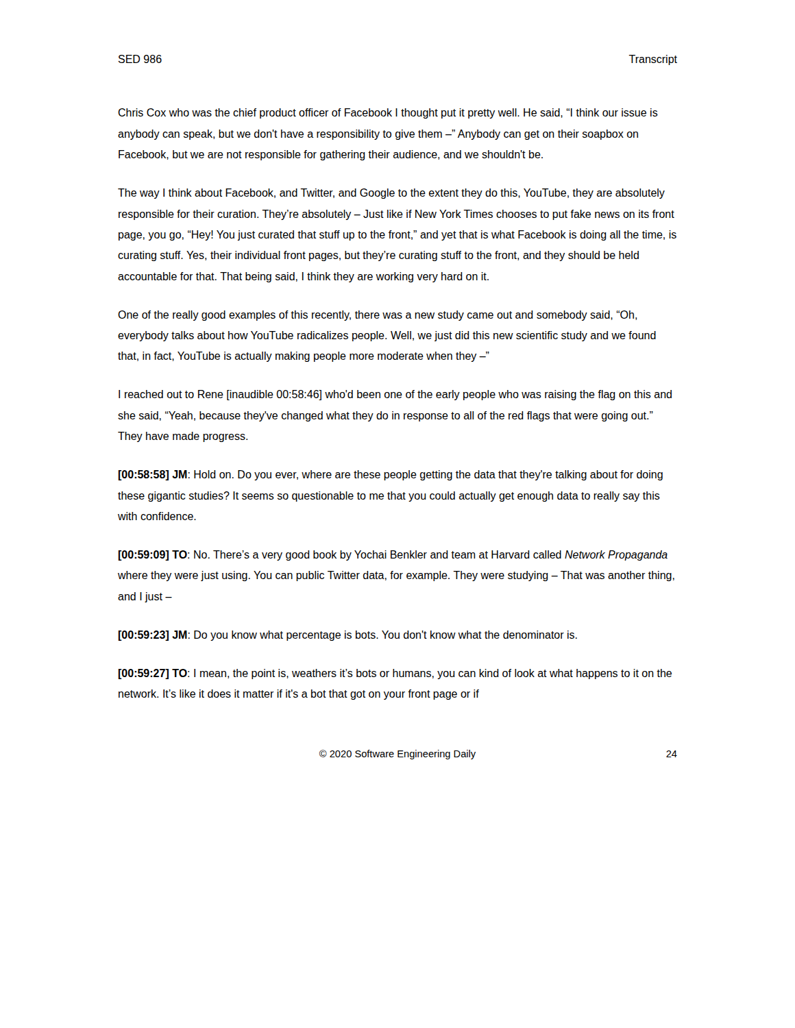SED 986 Transcript
Chris Cox who was the chief product officer of Facebook I thought put it pretty well. He said, “I think our issue is anybody can speak, but we don't have a responsibility to give them –” Anybody can get on their soapbox on Facebook, but we are not responsible for gathering their audience, and we shouldn't be.
The way I think about Facebook, and Twitter, and Google to the extent they do this, YouTube, they are absolutely responsible for their curation. They’re absolutely – Just like if New York Times chooses to put fake news on its front page, you go, “Hey! You just curated that stuff up to the front,” and yet that is what Facebook is doing all the time, is curating stuff. Yes, their individual front pages, but they’re curating stuff to the front, and they should be held accountable for that. That being said, I think they are working very hard on it.
One of the really good examples of this recently, there was a new study came out and somebody said, “Oh, everybody talks about how YouTube radicalizes people. Well, we just did this new scientific study and we found that, in fact, YouTube is actually making people more moderate when they –”
I reached out to Rene [inaudible 00:58:46] who'd been one of the early people who was raising the flag on this and she said, “Yeah, because they've changed what they do in response to all of the red flags that were going out.” They have made progress.
[00:58:58] JM: Hold on. Do you ever, where are these people getting the data that they're talking about for doing these gigantic studies? It seems so questionable to me that you could actually get enough data to really say this with confidence.
[00:59:09] TO: No. There’s a very good book by Yochai Benkler and team at Harvard called Network Propaganda where they were just using. You can public Twitter data, for example. They were studying – That was another thing, and I just –
[00:59:23] JM: Do you know what percentage is bots. You don't know what the denominator is.
[00:59:27] TO: I mean, the point is, weathers it’s bots or humans, you can kind of look at what happens to it on the network. It’s like it does it matter if it's a bot that got on your front page or if
© 2020 Software Engineering Daily 24